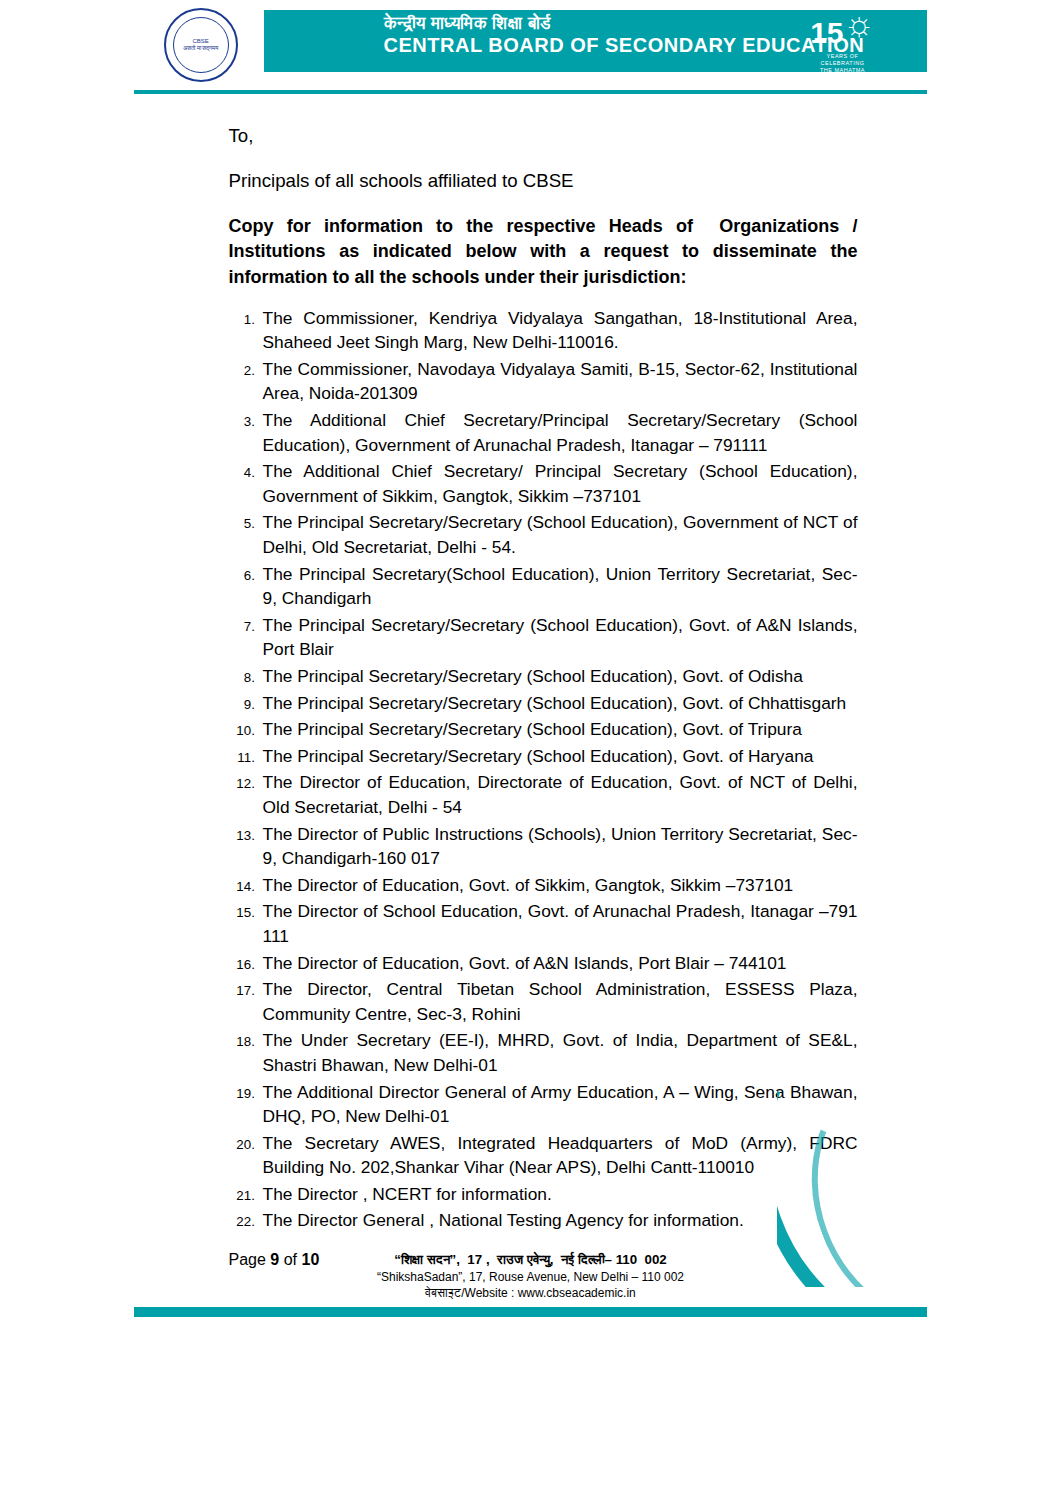केन्द्रीय माध्यमिक शिक्षा बोर्ड
CENTRAL BOARD OF SECONDARY EDUCATION
CBSE
असतो मा सद्गमय
15☼
YEARS OF
CELEBRATING
THE MAHATMA
To,
Principals of all schools affiliated to CBSE
Copy for information to the respective Heads of Organizations / Institutions as indicated below with a request to disseminate the information to all the schools under their jurisdiction:
The Commissioner, Kendriya Vidyalaya Sangathan, 18-Institutional Area, Shaheed Jeet Singh Marg, New Delhi-110016.
The Commissioner, Navodaya Vidyalaya Samiti, B-15, Sector-62, Institutional Area, Noida-201309
The Additional Chief Secretary/Principal Secretary/Secretary (School Education), Government of Arunachal Pradesh, Itanagar – 791111
The Additional Chief Secretary/ Principal Secretary (School Education), Government of Sikkim, Gangtok, Sikkim –737101
The Principal Secretary/Secretary (School Education), Government of NCT of Delhi, Old Secretariat, Delhi - 54.
The Principal Secretary(School Education), Union Territory Secretariat, Sec- 9, Chandigarh
The Principal Secretary/Secretary (School Education), Govt. of A&N Islands, Port Blair
The Principal Secretary/Secretary (School Education), Govt. of Odisha
The Principal Secretary/Secretary (School Education), Govt. of Chhattisgarh
The Principal Secretary/Secretary (School Education), Govt. of Tripura
The Principal Secretary/Secretary (School Education), Govt. of Haryana
The Director of Education, Directorate of Education, Govt. of NCT of Delhi, Old Secretariat, Delhi - 54
The Director of Public Instructions (Schools), Union Territory Secretariat, Sec- 9, Chandigarh-160 017
The Director of Education, Govt. of Sikkim, Gangtok, Sikkim –737101
The Director of School Education, Govt. of Arunachal Pradesh, Itanagar –791 111
The Director of Education, Govt. of A&N Islands, Port Blair – 744101
The Director, Central Tibetan School Administration, ESSESS Plaza, Community Centre, Sec-3, Rohini
The Under Secretary (EE-I), MHRD, Govt. of India, Department of SE&L, Shastri Bhawan, New Delhi-01
The Additional Director General of Army Education, A – Wing, Sena Bhawan, DHQ, PO, New Delhi-01
The Secretary AWES, Integrated Headquarters of MoD (Army), FDRC Building No. 202,Shankar Vihar (Near APS), Delhi Cantt-110010
The Director , NCERT for information.
The Director General , National Testing Agency for information.
Page 9 of 10
“शिक्षा सदन”, 17 , राउज एवेन्यु, नई दिल्ली– 110 002
“ShikshaSadan”, 17, Rouse Avenue, New Delhi – 110 002
वेबसाइट/Website : www.cbseacademic.in